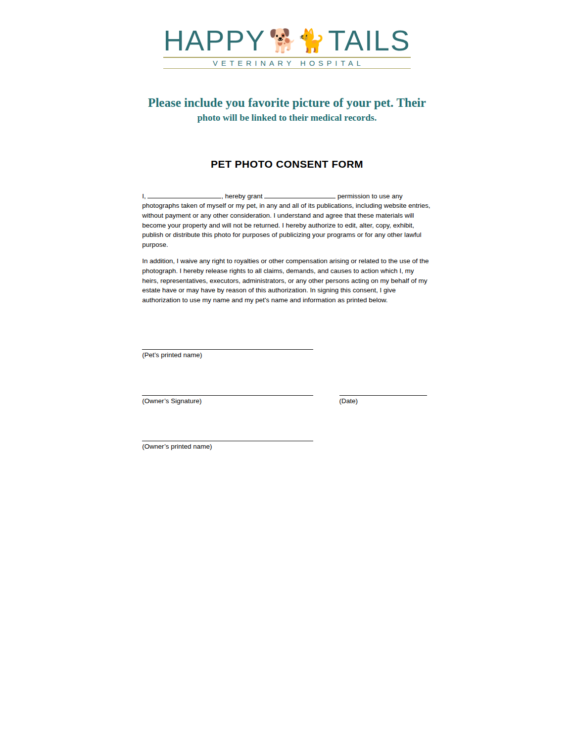HAPPY🐕🐈TAILS
VETERINARY HOSPITAL
Please include you favorite picture of your pet. Their photo will be linked to their medical records.
PET PHOTO CONSENT FORM
I, , hereby grant permission to use any photographs taken of myself or my pet, in any and all of its publications, including website entries, without payment or any other consideration. I understand and agree that these materials will become your property and will not be returned. I hereby authorize to edit, alter, copy, exhibit, publish or distribute this photo for purposes of publicizing your programs or for any other lawful purpose.
In addition, I waive any right to royalties or other compensation arising or related to the use of the photograph. I hereby release rights to all claims, demands, and causes to action which I, my heirs, representatives, executors, administrators, or any other persons acting on my behalf of my estate have or may have by reason of this authorization. In signing this consent, I give authorization to use my name and my pet's name and information as printed below.
(Pet’s printed name)
(Owner’s Signature)
(Date)
(Owner’s printed name)